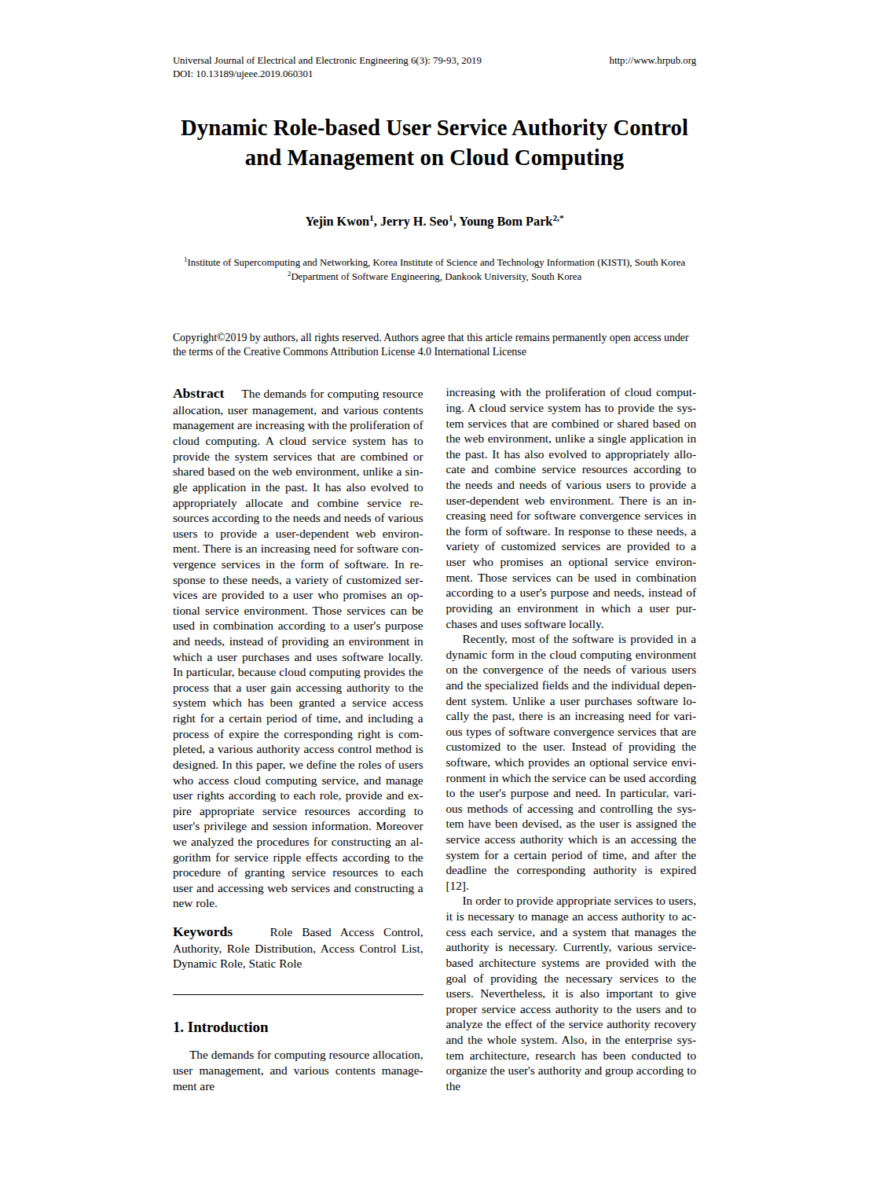Universal Journal of Electrical and Electronic Engineering 6(3): 79-93, 2019
DOI: 10.13189/ujeee.2019.060301
http://www.hrpub.org
Dynamic Role-based User Service Authority Control
and Management on Cloud Computing
Yejin Kwon1, Jerry H. Seo1, Young Bom Park2,*
1Institute of Supercomputing and Networking, Korea Institute of Science and Technology Information (KISTI), South Korea
2Department of Software Engineering, Dankook University, South Korea
Copyright©2019 by authors, all rights reserved. Authors agree that this article remains permanently open access under the terms of the Creative Commons Attribution License 4.0 International License
Abstract The demands for computing resource allocation, user management, and various contents management are increasing with the proliferation of cloud computing. A cloud service system has to provide the system services that are combined or shared based on the web environment, unlike a single application in the past. It has also evolved to appropriately allocate and combine service resources according to the needs and needs of various users to provide a user-dependent web environment. There is an increasing need for software convergence services in the form of software. In response to these needs, a variety of customized services are provided to a user who promises an optional service environment. Those services can be used in combination according to a user's purpose and needs, instead of providing an environment in which a user purchases and uses software locally. In particular, because cloud computing provides the process that a user gain accessing authority to the system which has been granted a service access right for a certain period of time, and including a process of expire the corresponding right is completed, a various authority access control method is designed. In this paper, we define the roles of users who access cloud computing service, and manage user rights according to each role, provide and expire appropriate service resources according to user's privilege and session information. Moreover we analyzed the procedures for constructing an algorithm for service ripple effects according to the procedure of granting service resources to each user and accessing web services and constructing a new role.
Keywords Role Based Access Control, Authority, Role Distribution, Access Control List, Dynamic Role, Static Role
1. Introduction
The demands for computing resource allocation, user management, and various contents management are
increasing with the proliferation of cloud computing. A cloud service system has to provide the system services that are combined or shared based on the web environment, unlike a single application in the past. It has also evolved to appropriately allocate and combine service resources according to the needs and needs of various users to provide a user-dependent web environment. There is an increasing need for software convergence services in the form of software. In response to these needs, a variety of customized services are provided to a user who promises an optional service environment. Those services can be used in combination according to a user's purpose and needs, instead of providing an environment in which a user purchases and uses software locally.
Recently, most of the software is provided in a dynamic form in the cloud computing environment on the convergence of the needs of various users and the specialized fields and the individual dependent system. Unlike a user purchases software locally the past, there is an increasing need for various types of software convergence services that are customized to the user. Instead of providing the software, which provides an optional service environment in which the service can be used according to the user's purpose and need. In particular, various methods of accessing and controlling the system have been devised, as the user is assigned the service access authority which is an accessing the system for a certain period of time, and after the deadline the corresponding authority is expired [12].
In order to provide appropriate services to users, it is necessary to manage an access authority to access each service, and a system that manages the authority is necessary. Currently, various service-based architecture systems are provided with the goal of providing the necessary services to the users. Nevertheless, it is also important to give proper service access authority to the users and to analyze the effect of the service authority recovery and the whole system. Also, in the enterprise system architecture, research has been conducted to organize the user's authority and group according to the